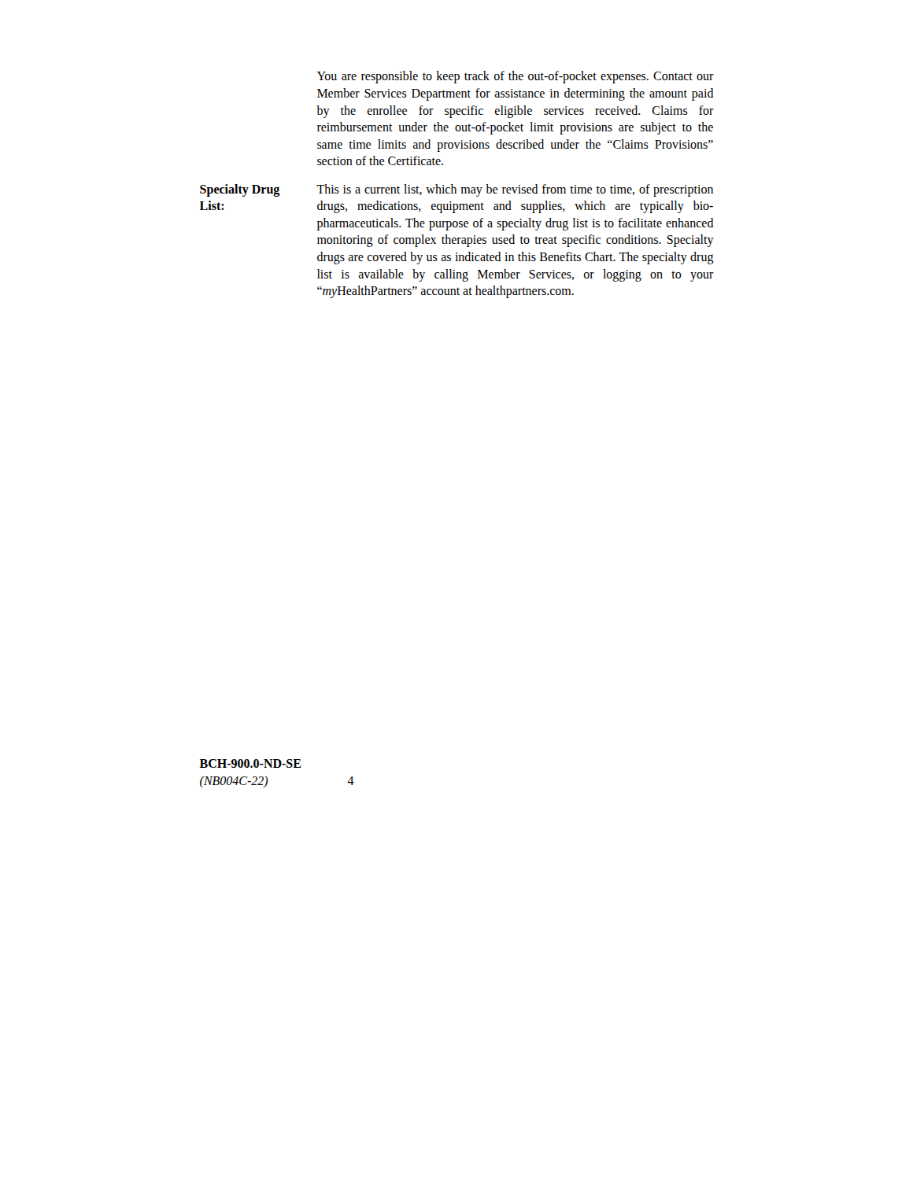You are responsible to keep track of the out-of-pocket expenses. Contact our Member Services Department for assistance in determining the amount paid by the enrollee for specific eligible services received. Claims for reimbursement under the out-of-pocket limit provisions are subject to the same time limits and provisions described under the “Claims Provisions” section of the Certificate.
Specialty Drug List:
This is a current list, which may be revised from time to time, of prescription drugs, medications, equipment and supplies, which are typically bio-pharmaceuticals. The purpose of a specialty drug list is to facilitate enhanced monitoring of complex therapies used to treat specific conditions. Specialty drugs are covered by us as indicated in this Benefits Chart. The specialty drug list is available by calling Member Services, or logging on to your “my HealthPartners” account at healthpartners.com.
BCH-900.0-ND-SE
(NB004C-22) 4